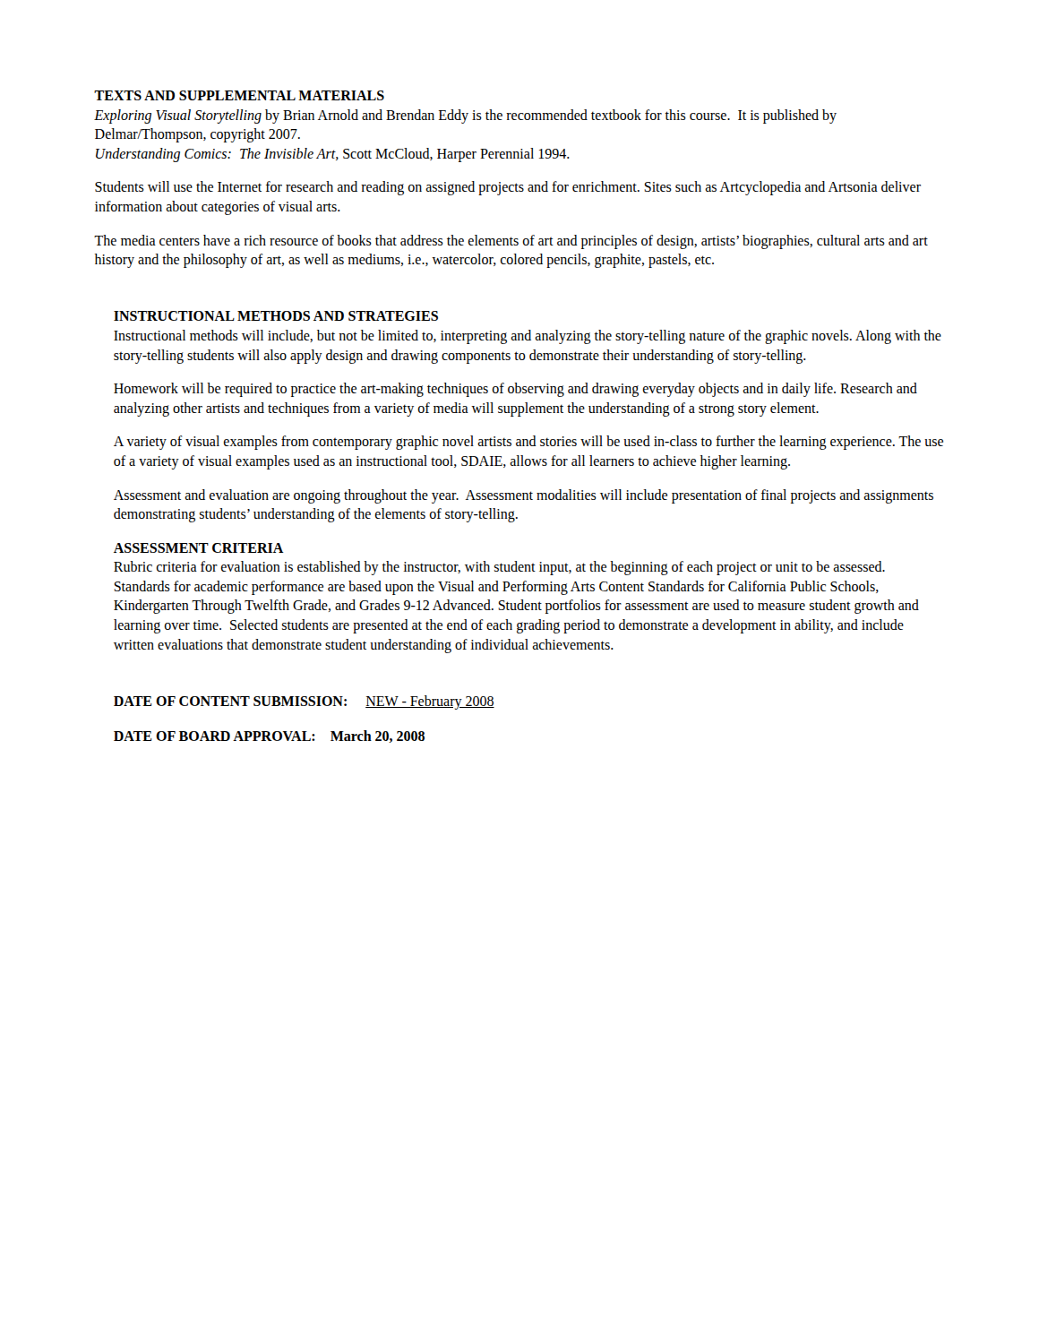Texts and Supplemental Materials
Exploring Visual Storytelling by Brian Arnold and Brendan Eddy is the recommended textbook for this course. It is published by Delmar/Thompson, copyright 2007.
Understanding Comics: The Invisible Art, Scott McCloud, Harper Perennial 1994.
Students will use the Internet for research and reading on assigned projects and for enrichment. Sites such as Artcyclopedia and Artsonia deliver information about categories of visual arts.
The media centers have a rich resource of books that address the elements of art and principles of design, artists’ biographies, cultural arts and art history and the philosophy of art, as well as mediums, i.e., watercolor, colored pencils, graphite, pastels, etc.
Instructional Methods and Strategies
Instructional methods will include, but not be limited to, interpreting and analyzing the story-telling nature of the graphic novels. Along with the story-telling students will also apply design and drawing components to demonstrate their understanding of story-telling.
Homework will be required to practice the art-making techniques of observing and drawing everyday objects and in daily life. Research and analyzing other artists and techniques from a variety of media will supplement the understanding of a strong story element.
A variety of visual examples from contemporary graphic novel artists and stories will be used in-class to further the learning experience. The use of a variety of visual examples used as an instructional tool, SDAIE, allows for all learners to achieve higher learning.
Assessment and evaluation are ongoing throughout the year. Assessment modalities will include presentation of final projects and assignments demonstrating students’ understanding of the elements of story-telling.
Assessment Criteria
Rubric criteria for evaluation is established by the instructor, with student input, at the beginning of each project or unit to be assessed. Standards for academic performance are based upon the Visual and Performing Arts Content Standards for California Public Schools, Kindergarten Through Twelfth Grade, and Grades 9-12 Advanced. Student portfolios for assessment are used to measure student growth and learning over time. Selected students are presented at the end of each grading period to demonstrate a development in ability, and include written evaluations that demonstrate student understanding of individual achievements.
DATE OF CONTENT SUBMISSION: NEW - February 2008
DATE OF BOARD APPROVAL: March 20, 2008